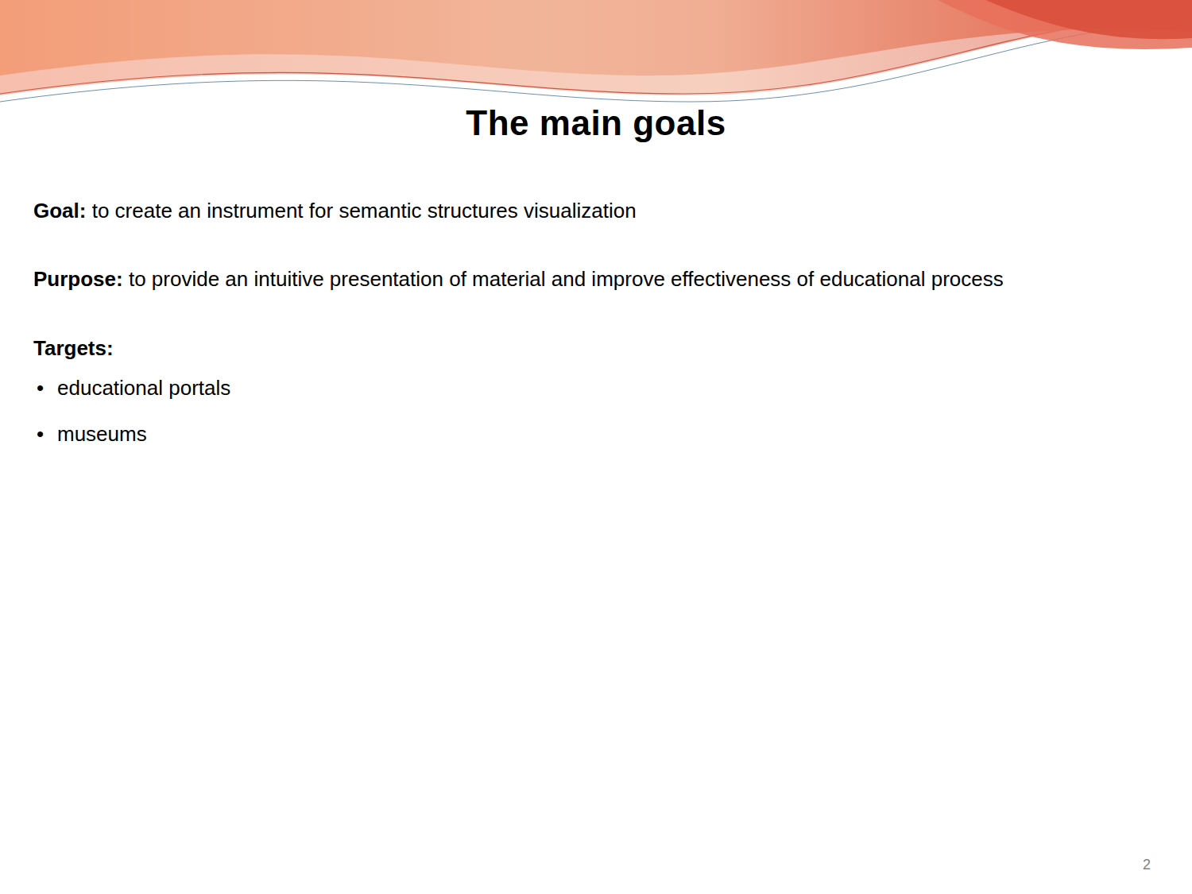The main goals
Goal: to create an instrument for semantic structures visualization
Purpose: to provide an intuitive presentation of material and improve effectiveness of educational process
Targets:
educational portals
museums
2